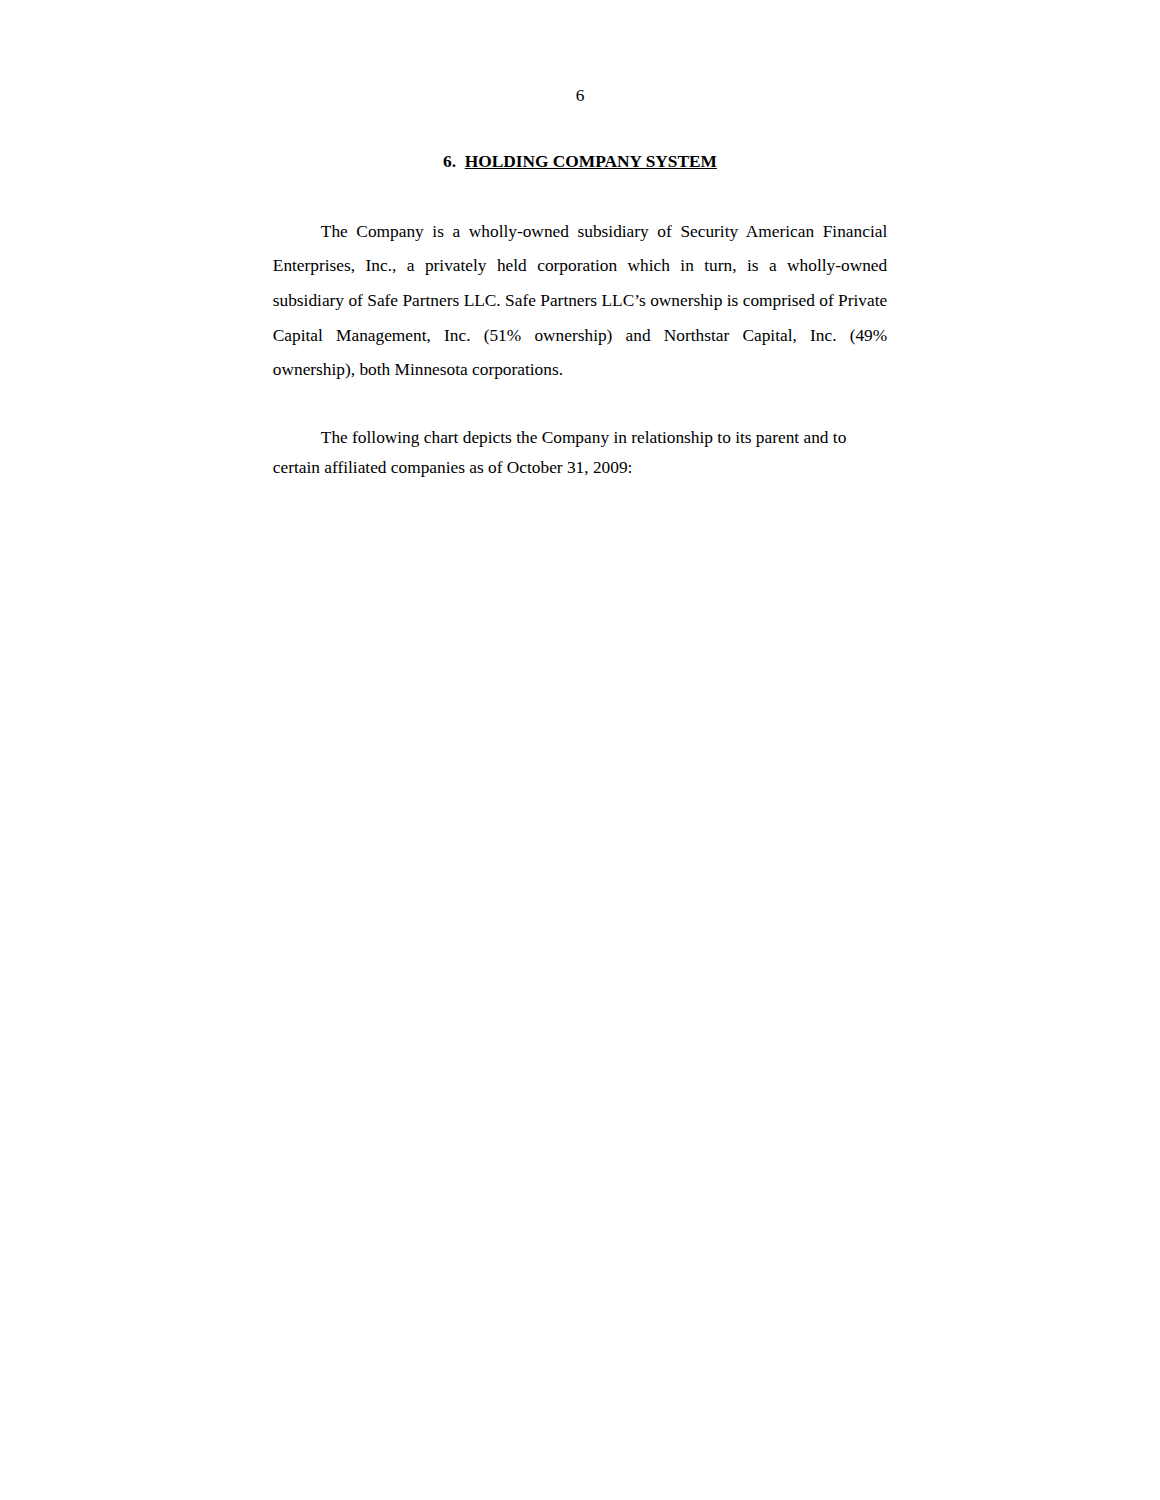6
6. HOLDING COMPANY SYSTEM
The Company is a wholly-owned subsidiary of Security American Financial Enterprises, Inc., a privately held corporation which in turn, is a wholly-owned subsidiary of Safe Partners LLC. Safe Partners LLC’s ownership is comprised of Private Capital Management, Inc. (51% ownership) and Northstar Capital, Inc. (49% ownership), both Minnesota corporations.
The following chart depicts the Company in relationship to its parent and to certain affiliated companies as of October 31, 2009: